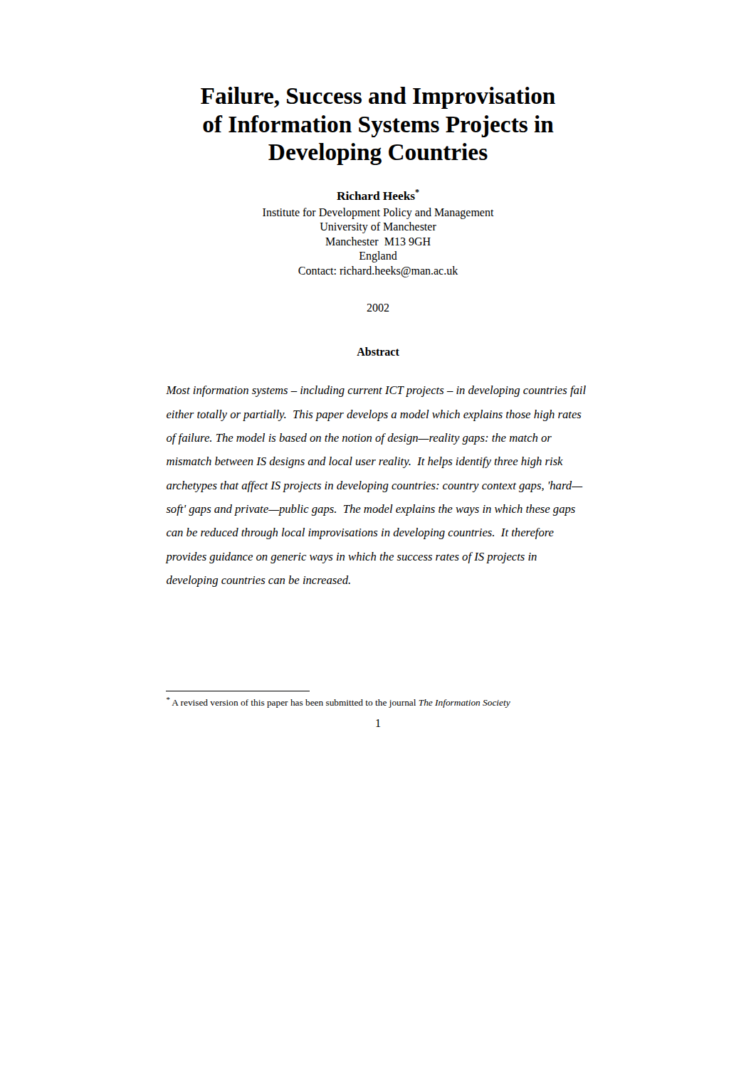Failure, Success and Improvisation of Information Systems Projects in Developing Countries
Richard Heeks*
Institute for Development Policy and Management
University of Manchester
Manchester M13 9GH
England
Contact: richard.heeks@man.ac.uk
2002
Abstract
Most information systems – including current ICT projects – in developing countries fail either totally or partially. This paper develops a model which explains those high rates of failure. The model is based on the notion of design—reality gaps: the match or mismatch between IS designs and local user reality. It helps identify three high risk archetypes that affect IS projects in developing countries: country context gaps, 'hard—soft' gaps and private—public gaps. The model explains the ways in which these gaps can be reduced through local improvisations in developing countries. It therefore provides guidance on generic ways in which the success rates of IS projects in developing countries can be increased.
* A revised version of this paper has been submitted to the journal The Information Society
1